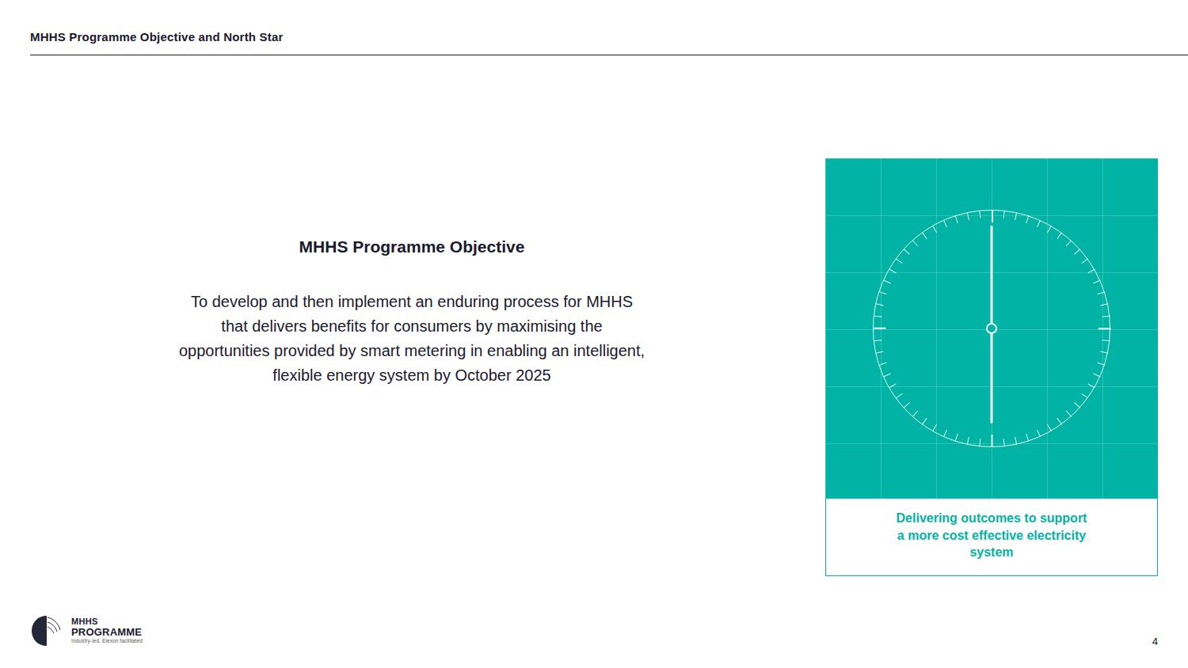MHHS Programme Objective and North Star
MHHS Programme Objective
To develop and then implement an enduring process for MHHS
that delivers benefits for consumers by maximising the
opportunities provided by smart metering in enabling an intelligent,
flexible energy system by October 2025
Delivering outcomes to support
a more cost effective electricity
system
MHHS
PROGRAMME
Industry-led, Elexon facilitated
4